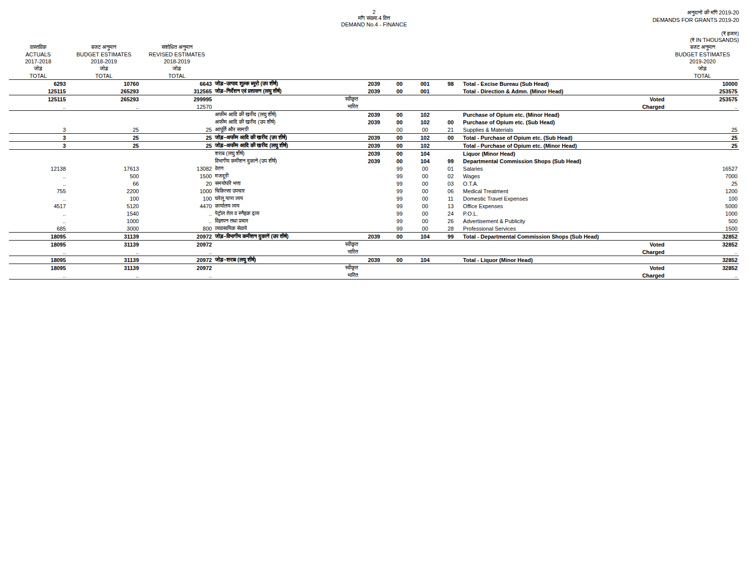अनुदानों की माँगें 2019-20
DEMANDS FOR GRANTS 2019-20
2
माँग संख्या.4 वित्त
DEMAND No.4 - FINANCE
(₹ हजार)
(₹ IN THOUSANDS)
| वास्तविक | बजट अनुमान | संशोधित अनुमान | | | | बजट अनुमान |
| ACTUALS | BUDGET ESTIMATES | REVISED ESTIMATES | | | | BUDGET ESTIMATES |
| 2017-2018 | 2018-2019 | 2018-2019 | | | | 2019-2020 |
| जोड़ | जोड़ | जोड़ | | | | जोड़ |
| TOTAL | TOTAL | TOTAL | | | | TOTAL |
| 6293 | 10760 | 6643 | जोड़–उत्पाद शुल्क ब्यूरो (उप शीर्ष) | 2039 | 00 | 001 | 98 | Total - Excise Bureau (Sub Head) | 10000 |
| 125115 | 265293 | 312565 | जोड़–निर्देशन एवं प्रशासन (लघु शीर्ष) | 2039 | 00 | 001 | | Total - Direction & Admn. (Minor Head) | 253575 |
| 125115 | 265293 | 299995 | स्वीकृत | Voted | 253575 |
| .. | .. | 12570 | भारित | Charged | .. |
| | | | अफीम आदि की खरीद (लघु शीर्ष) | 2039 | 00 | 102 | | Purchase of Opium etc. (Minor Head) | |
| | | | अफीम आदि की खरीद (उप शीर्ष) | 2039 | 00 | 102 | 00 | Purchase of Opium etc. (Sub Head) | |
| 3 | 25 | 25 | आपूर्ति और सामग्री | | 00 | 00 | 21 | Supplies & Materials | 25 |
| 3 | 25 | 25 | जोड़–अफीम आदि की खरीद (उप शीर्ष) | 2039 | 00 | 102 | 00 | Total - Purchase of Opium etc. (Sub Head) | 25 |
| 3 | 25 | 25 | जोड़–अफीम आदि की खरीद (लघु शीर्ष) | 2039 | 00 | 102 | | Total - Purchase of Opium etc. (Minor Head) | 25 |
| | | | शराब (लघु शीर्ष) | 2039 | 00 | 104 | | Liquor (Minor Head) | |
| | | | विभागीय कमीशन दुकानें (उप शीर्ष) | 2039 | 00 | 104 | 99 | Departmental Commission Shops (Sub Head) | |
| 12138 | 17613 | 13082 | वेतन | | 99 | 00 | 01 | Salaries | 16527 |
| .. | 500 | 1500 | मजदूरी | | 99 | 00 | 02 | Wages | 7000 |
| .. | 66 | 20 | समयोपरि भत्ता | | 99 | 00 | 03 | O.T.A. | 25 |
| 755 | 2200 | 1000 | चिकित्सा उपचार | | 99 | 00 | 06 | Medical Treatment | 1200 |
| .. | 100 | 100 | घरेलू यात्रा व्यय | | 99 | 00 | 11 | Domestic Travel Expenses | 100 |
| 4517 | 5120 | 4470 | कार्यालय व्यय | | 99 | 00 | 13 | Office Expenses | 5000 |
| .. | 1540 | .. | पेट्रोल तेल व स्नैहक द्रव्य | | 99 | 00 | 24 | P.O.L. | 1000 |
| .. | 1000 | .. | विज्ञापन तथा प्रचार | | 99 | 00 | 26 | Advertisement & Publicity | 500 |
| 685 | 3000 | 800 | व्यावसायिक सेवायें | | 99 | 00 | 28 | Professional Services | 1500 |
| 18095 | 31139 | 20972 | जोड़–विभागीय कमीशन दुकानें (उप शीर्ष) | 2039 | 00 | 104 | 99 | Total - Departmental Commission Shops (Sub Head) | 32852 |
| 18095 | 31139 | 20972 | स्वीकृत | Voted | 32852 |
| .. | .. | .. | भारित | Charged | .. |
| 18095 | 31139 | 20972 | जोड़–शराब (लघु शीर्ष) | 2039 | 00 | 104 | | Total - Liquor (Minor Head) | 32852 |
| 18095 | 31139 | 20972 | स्वीकृत | Voted | 32852 |
| .. | .. | .. | भारित | Charged | .. |